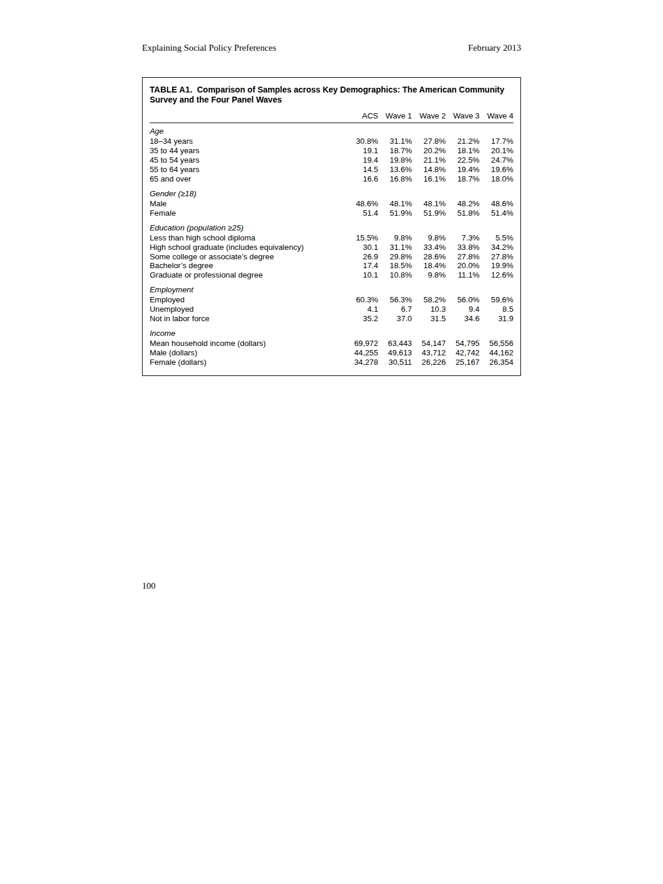Explaining Social Policy Preferences
February 2013
TABLE A1. Comparison of Samples across Key Demographics: The American Community Survey and the Four Panel Waves
| | ACS | Wave 1 | Wave 2 | Wave 3 | Wave 4 |
| --- | --- | --- | --- | --- | --- |
| Age |
| 18–34 years | 30.8% | 31.1% | 27.8% | 21.2% | 17.7% |
| 35 to 44 years | 19.1 | 18.7% | 20.2% | 18.1% | 20.1% |
| 45 to 54 years | 19.4 | 19.8% | 21.1% | 22.5% | 24.7% |
| 55 to 64 years | 14.5 | 13.6% | 14.8% | 19.4% | 19.6% |
| 65 and over | 16.6 | 16.8% | 16.1% | 18.7% | 18.0% |
| Gender (≥18) |
| Male | 48.6% | 48.1% | 48.1% | 48.2% | 48.6% |
| Female | 51.4 | 51.9% | 51.9% | 51.8% | 51.4% |
| Education (population ≥25) |
| Less than high school diploma | 15.5% | 9.8% | 9.8% | 7.3% | 5.5% |
| High school graduate (includes equivalency) | 30.1 | 31.1% | 33.4% | 33.8% | 34.2% |
| Some college or associate’s degree | 26.9 | 29.8% | 28.6% | 27.8% | 27.8% |
| Bachelor’s degree | 17.4 | 18.5% | 18.4% | 20.0% | 19.9% |
| Graduate or professional degree | 10.1 | 10.8% | 9.8% | 11.1% | 12.6% |
| Employment |
| Employed | 60.3% | 56.3% | 58.2% | 56.0% | 59.6% |
| Unemployed | 4.1 | 6.7 | 10.3 | 9.4 | 8.5 |
| Not in labor force | 35.2 | 37.0 | 31.5 | 34.6 | 31.9 |
| Income |
| Mean household income (dollars) | 69,972 | 63,443 | 54,147 | 54,795 | 56,556 |
| Male (dollars) | 44,255 | 49,613 | 43,712 | 42,742 | 44,162 |
| Female (dollars) | 34,278 | 30,511 | 26,226 | 25,167 | 26,354 |
100